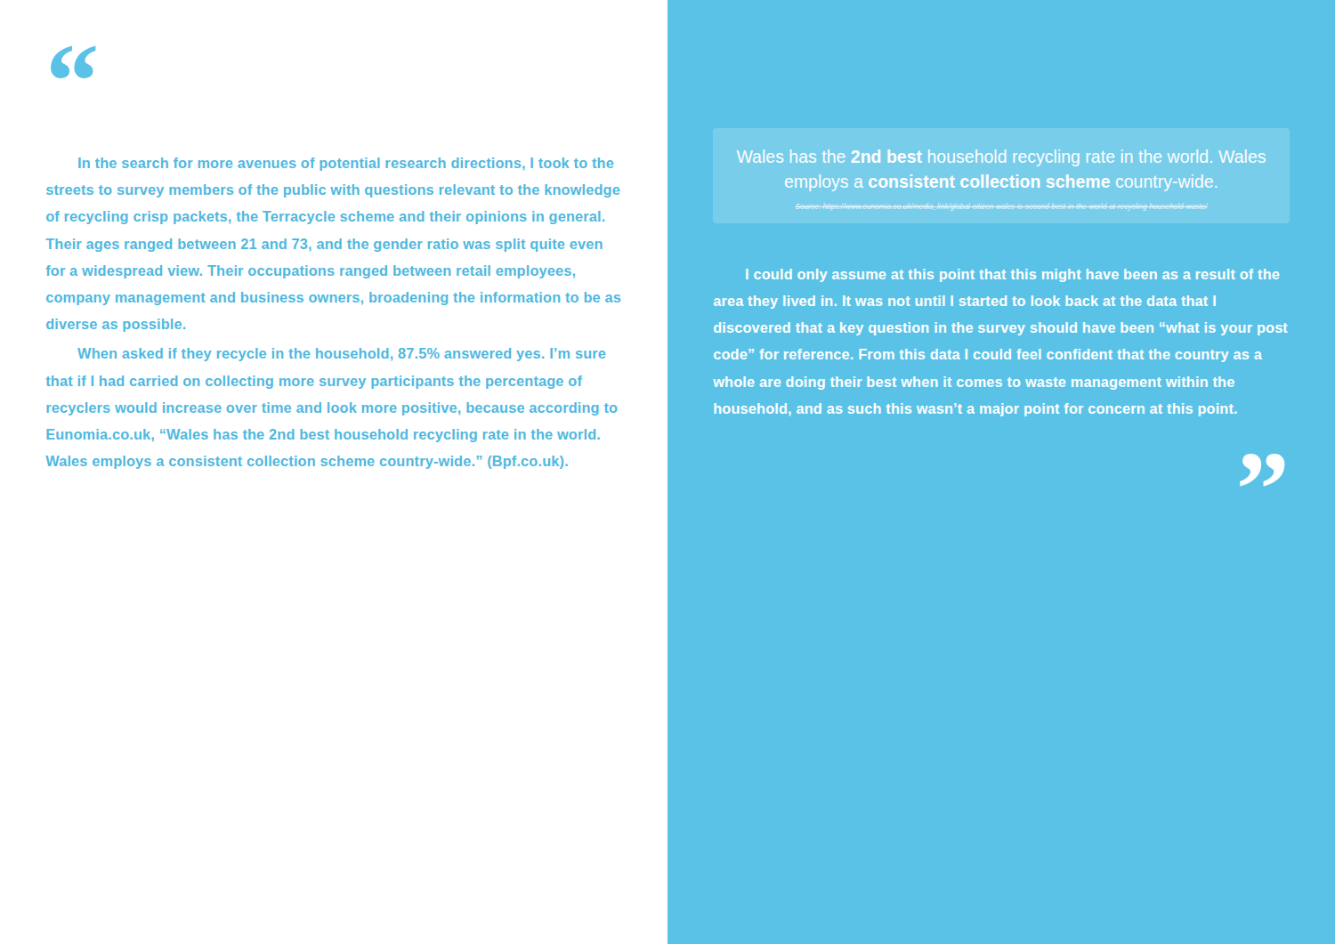“
In the search for more avenues of potential research directions, I took to the streets to survey members of the public with questions relevant to the knowledge of recycling crisp packets, the Terracycle scheme and their opinions in general. Their ages ranged between 21 and 73, and the gender ratio was split quite even for a widespread view. Their occupations ranged between retail employees, company management and business owners, broadening the information to be as diverse as possible.
When asked if they recycle in the household, 87.5% answered yes. I’m sure that if I had carried on collecting more survey participants the percentage of recyclers would increase over time and look more positive, because according to Eunomia.co.uk, “Wales has the 2nd best household recycling rate in the world. Wales employs a consistent collection scheme country-wide.” (Bpf.co.uk).
Wales has the 2nd best household recycling rate in the world. Wales employs a consistent collection scheme country-wide.
Source: https://www.eunomia.co.uk/media_link/global-citizen-wales-is-second-best-in-the-world-at-recycling-household-waste/
I could only assume at this point that this might have been as a result of the area they lived in. It was not until I started to look back at the data that I discovered that a key question in the survey should have been “what is your post code” for reference. From this data I could feel confident that the country as a whole are doing their best when it comes to waste management within the household, and as such this wasn’t a major point for concern at this point.
”